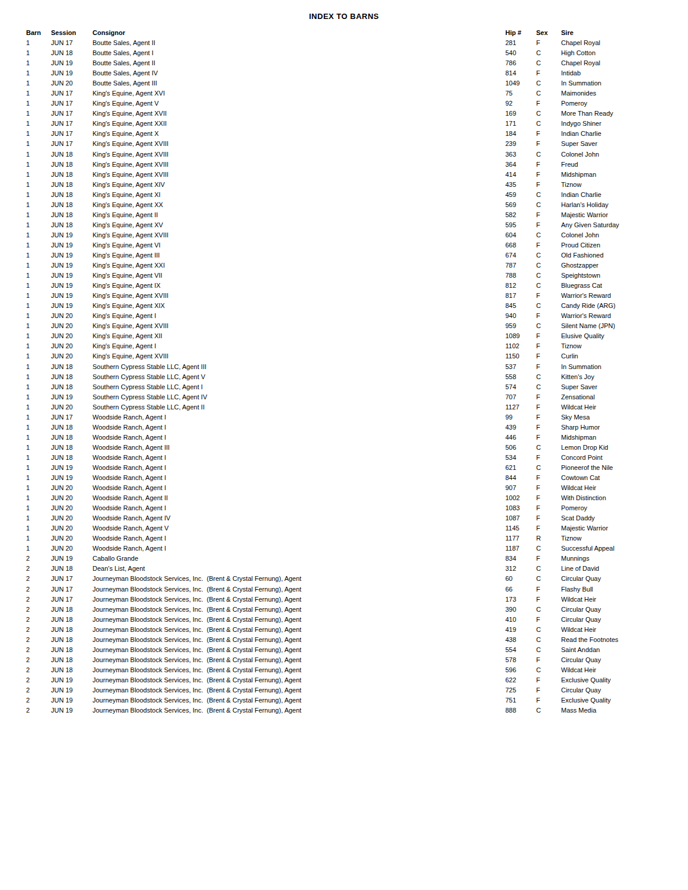INDEX TO BARNS
| Barn | Session | Consignor | Hip # | Sex | Sire |
| --- | --- | --- | --- | --- | --- |
| 1 | JUN 17 | Boutte Sales, Agent II | 281 | F | Chapel Royal |
| 1 | JUN 18 | Boutte Sales, Agent I | 540 | C | High Cotton |
| 1 | JUN 19 | Boutte Sales, Agent II | 786 | C | Chapel Royal |
| 1 | JUN 19 | Boutte Sales, Agent IV | 814 | F | Intidab |
| 1 | JUN 20 | Boutte Sales, Agent III | 1049 | C | In Summation |
| 1 | JUN 17 | King's Equine, Agent XVI | 75 | C | Maimonides |
| 1 | JUN 17 | King's Equine, Agent V | 92 | F | Pomeroy |
| 1 | JUN 17 | King's Equine, Agent XVII | 169 | C | More Than Ready |
| 1 | JUN 17 | King's Equine, Agent XXII | 171 | C | Indygo Shiner |
| 1 | JUN 17 | King's Equine, Agent X | 184 | F | Indian Charlie |
| 1 | JUN 17 | King's Equine, Agent XVIII | 239 | F | Super Saver |
| 1 | JUN 18 | King's Equine, Agent XVIII | 363 | C | Colonel John |
| 1 | JUN 18 | King's Equine, Agent XVIII | 364 | F | Freud |
| 1 | JUN 18 | King's Equine, Agent XVIII | 414 | F | Midshipman |
| 1 | JUN 18 | King's Equine, Agent XIV | 435 | F | Tiznow |
| 1 | JUN 18 | King's Equine, Agent XI | 459 | C | Indian Charlie |
| 1 | JUN 18 | King's Equine, Agent XX | 569 | C | Harlan's Holiday |
| 1 | JUN 18 | King's Equine, Agent II | 582 | F | Majestic Warrior |
| 1 | JUN 18 | King's Equine, Agent XV | 595 | F | Any Given Saturday |
| 1 | JUN 19 | King's Equine, Agent XVIII | 604 | C | Colonel John |
| 1 | JUN 19 | King's Equine, Agent VI | 668 | F | Proud Citizen |
| 1 | JUN 19 | King's Equine, Agent III | 674 | C | Old Fashioned |
| 1 | JUN 19 | King's Equine, Agent XXI | 787 | C | Ghostzapper |
| 1 | JUN 19 | King's Equine, Agent VII | 788 | C | Speightstown |
| 1 | JUN 19 | King's Equine, Agent IX | 812 | C | Bluegrass Cat |
| 1 | JUN 19 | King's Equine, Agent XVIII | 817 | F | Warrior's Reward |
| 1 | JUN 19 | King's Equine, Agent XIX | 845 | C | Candy Ride (ARG) |
| 1 | JUN 20 | King's Equine, Agent I | 940 | F | Warrior's Reward |
| 1 | JUN 20 | King's Equine, Agent XVIII | 959 | C | Silent Name (JPN) |
| 1 | JUN 20 | King's Equine, Agent XII | 1089 | F | Elusive Quality |
| 1 | JUN 20 | King's Equine, Agent I | 1102 | F | Tiznow |
| 1 | JUN 20 | King's Equine, Agent XVIII | 1150 | F | Curlin |
| 1 | JUN 18 | Southern Cypress Stable LLC, Agent III | 537 | F | In Summation |
| 1 | JUN 18 | Southern Cypress Stable LLC, Agent V | 558 | C | Kitten's Joy |
| 1 | JUN 18 | Southern Cypress Stable LLC, Agent I | 574 | C | Super Saver |
| 1 | JUN 19 | Southern Cypress Stable LLC, Agent IV | 707 | F | Zensational |
| 1 | JUN 20 | Southern Cypress Stable LLC, Agent II | 1127 | F | Wildcat Heir |
| 1 | JUN 17 | Woodside Ranch, Agent I | 99 | F | Sky Mesa |
| 1 | JUN 18 | Woodside Ranch, Agent I | 439 | F | Sharp Humor |
| 1 | JUN 18 | Woodside Ranch, Agent I | 446 | F | Midshipman |
| 1 | JUN 18 | Woodside Ranch, Agent III | 506 | C | Lemon Drop Kid |
| 1 | JUN 18 | Woodside Ranch, Agent I | 534 | F | Concord Point |
| 1 | JUN 19 | Woodside Ranch, Agent I | 621 | C | Pioneerof the Nile |
| 1 | JUN 19 | Woodside Ranch, Agent I | 844 | F | Cowtown Cat |
| 1 | JUN 20 | Woodside Ranch, Agent I | 907 | F | Wildcat Heir |
| 1 | JUN 20 | Woodside Ranch, Agent II | 1002 | F | With Distinction |
| 1 | JUN 20 | Woodside Ranch, Agent I | 1083 | F | Pomeroy |
| 1 | JUN 20 | Woodside Ranch, Agent IV | 1087 | F | Scat Daddy |
| 1 | JUN 20 | Woodside Ranch, Agent V | 1145 | F | Majestic Warrior |
| 1 | JUN 20 | Woodside Ranch, Agent I | 1177 | R | Tiznow |
| 1 | JUN 20 | Woodside Ranch, Agent I | 1187 | C | Successful Appeal |
| 2 | JUN 19 | Caballo Grande | 834 | F | Munnings |
| 2 | JUN 18 | Dean's List, Agent | 312 | C | Line of David |
| 2 | JUN 17 | Journeyman Bloodstock Services, Inc. (Brent & Crystal Fernung), Agent | 60 | C | Circular Quay |
| 2 | JUN 17 | Journeyman Bloodstock Services, Inc. (Brent & Crystal Fernung), Agent | 66 | F | Flashy Bull |
| 2 | JUN 17 | Journeyman Bloodstock Services, Inc. (Brent & Crystal Fernung), Agent | 173 | F | Wildcat Heir |
| 2 | JUN 18 | Journeyman Bloodstock Services, Inc. (Brent & Crystal Fernung), Agent | 390 | C | Circular Quay |
| 2 | JUN 18 | Journeyman Bloodstock Services, Inc. (Brent & Crystal Fernung), Agent | 410 | F | Circular Quay |
| 2 | JUN 18 | Journeyman Bloodstock Services, Inc. (Brent & Crystal Fernung), Agent | 419 | C | Wildcat Heir |
| 2 | JUN 18 | Journeyman Bloodstock Services, Inc. (Brent & Crystal Fernung), Agent | 438 | C | Read the Footnotes |
| 2 | JUN 18 | Journeyman Bloodstock Services, Inc. (Brent & Crystal Fernung), Agent | 554 | C | Saint Anddan |
| 2 | JUN 18 | Journeyman Bloodstock Services, Inc. (Brent & Crystal Fernung), Agent | 578 | F | Circular Quay |
| 2 | JUN 18 | Journeyman Bloodstock Services, Inc. (Brent & Crystal Fernung), Agent | 596 | C | Wildcat Heir |
| 2 | JUN 19 | Journeyman Bloodstock Services, Inc. (Brent & Crystal Fernung), Agent | 622 | F | Exclusive Quality |
| 2 | JUN 19 | Journeyman Bloodstock Services, Inc. (Brent & Crystal Fernung), Agent | 725 | F | Circular Quay |
| 2 | JUN 19 | Journeyman Bloodstock Services, Inc. (Brent & Crystal Fernung), Agent | 751 | F | Exclusive Quality |
| 2 | JUN 19 | Journeyman Bloodstock Services, Inc. (Brent & Crystal Fernung), Agent | 888 | C | Mass Media |